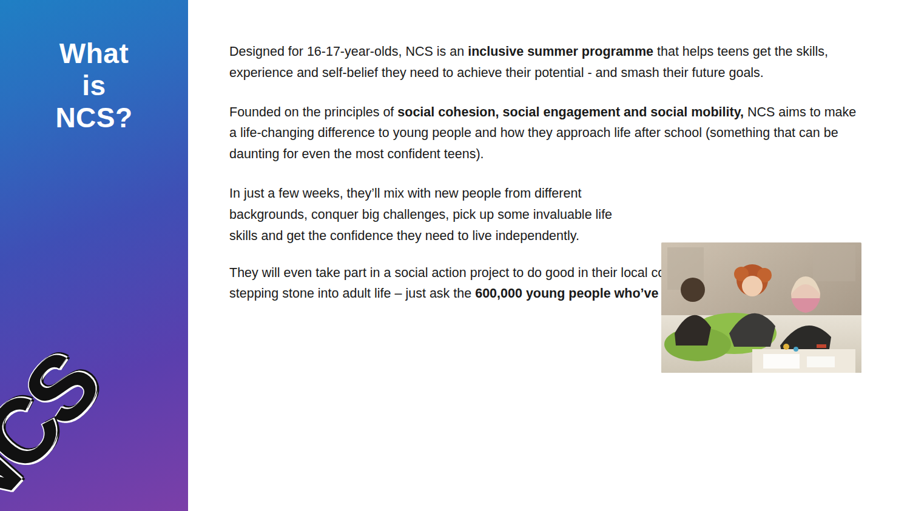What
is
NCS?
NCS
Designed for 16-17-year-olds, NCS is an inclusive summer programme that helps teens get the skills, experience and self-belief they need to achieve their potential - and smash their future goals.
Founded on the principles of social cohesion, social engagement and social mobility, NCS aims to make a life-changing difference to young people and how they approach life after school (something that can be daunting for even the most confident teens).
In just a few weeks, they’ll mix with new people from different backgrounds, conquer big challenges, pick up some invaluable life skills and get the confidence they need to live independently.
They will even take part in a social action project to do good in their local community. It’s the perfect stepping stone into adult life – just ask the 600,000 young people who’ve taken part.